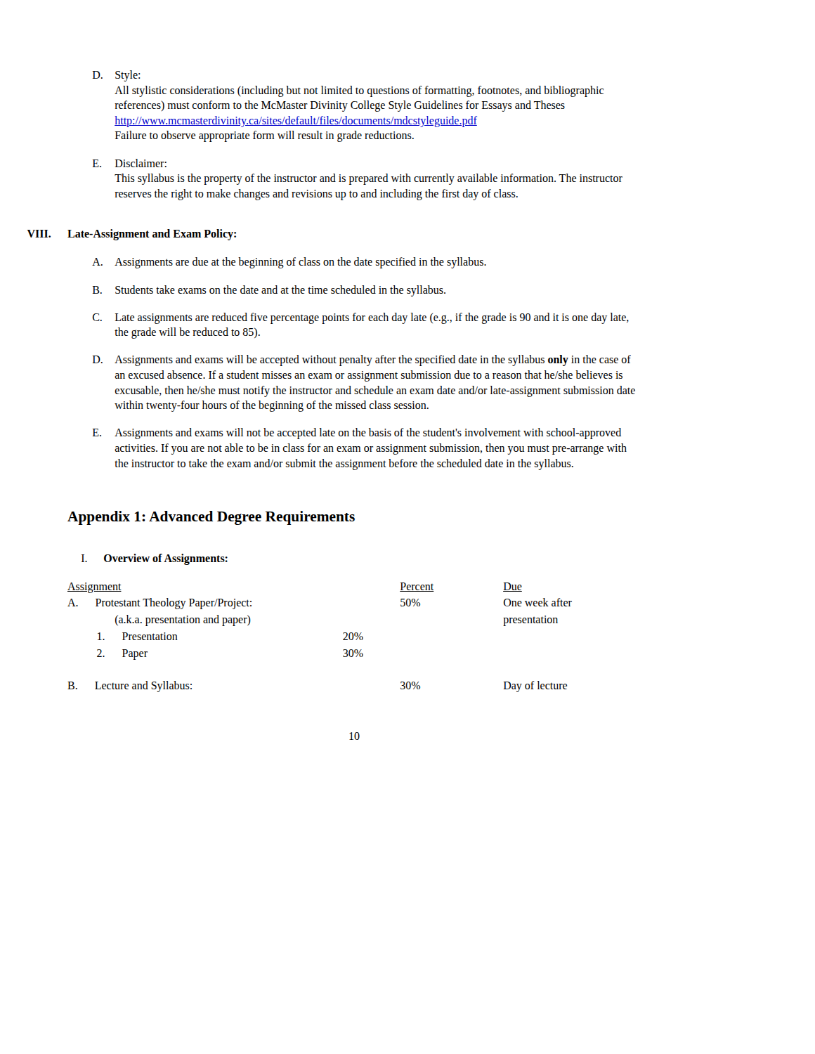D.
Style:
All stylistic considerations (including but not limited to questions of formatting, footnotes, and bibliographic references) must conform to the McMaster Divinity College Style Guidelines for Essays and Theses
http://www.mcmasterdivinity.ca/sites/default/files/documents/mdcstyleguide.pdf
Failure to observe appropriate form will result in grade reductions.
E.
Disclaimer:
This syllabus is the property of the instructor and is prepared with currently available information. The instructor reserves the right to make changes and revisions up to and including the first day of class.
VIII. Late-Assignment and Exam Policy:
A.
Assignments are due at the beginning of class on the date specified in the syllabus.
B.
Students take exams on the date and at the time scheduled in the syllabus.
C.
Late assignments are reduced five percentage points for each day late (e.g., if the grade is 90 and it is one day late, the grade will be reduced to 85).
D.
Assignments and exams will be accepted without penalty after the specified date in the syllabus only in the case of an excused absence. If a student misses an exam or assignment submission due to a reason that he/she believes is excusable, then he/she must notify the instructor and schedule an exam date and/or late-assignment submission date within twenty-four hours of the beginning of the missed class session.
E.
Assignments and exams will not be accepted late on the basis of the student's involvement with school-approved activities. If you are not able to be in class for an exam or assignment submission, then you must pre-arrange with the instructor to take the exam and/or submit the assignment before the scheduled date in the syllabus.
Appendix 1: Advanced Degree Requirements
I.
Overview of Assignments:
| Assignment | | Percent | Due |
| A. Protestant Theology Paper/Project: | | 50% | One week after |
| (a.k.a. presentation and paper) | | | presentation |
| 1. Presentation | 20% | | |
| 2. Paper | 30% | | |
| B. Lecture and Syllabus: | | 30% | Day of lecture |
10